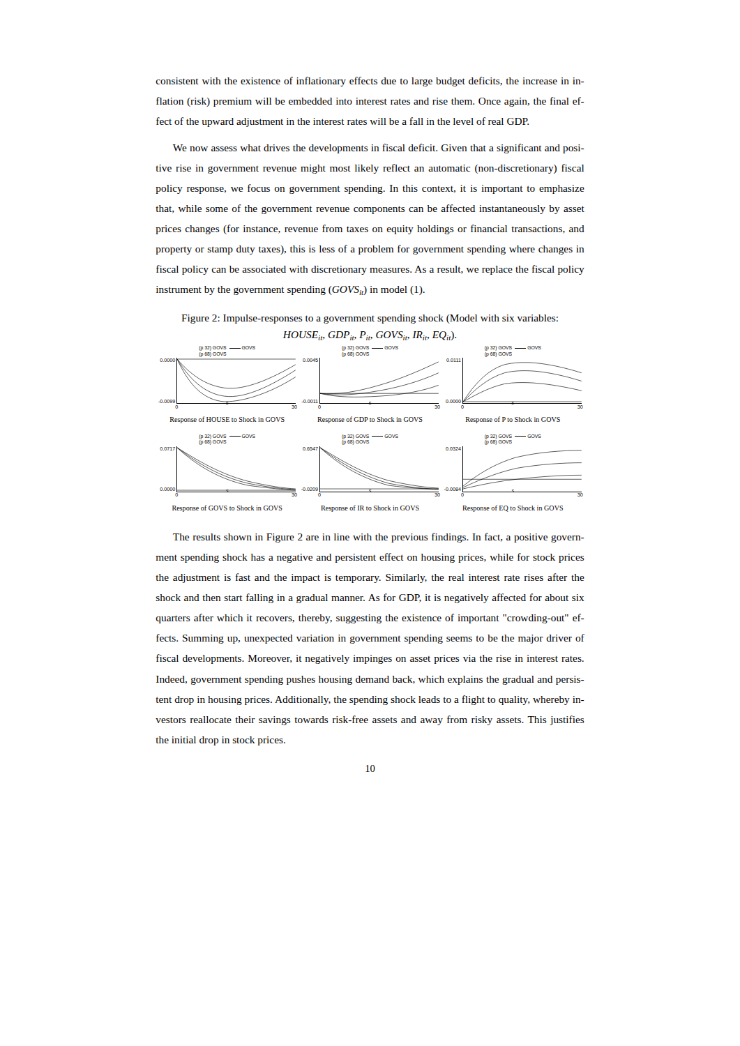consistent with the existence of inflationary effects due to large budget deficits, the increase in inflation (risk) premium will be embedded into interest rates and rise them. Once again, the final effect of the upward adjustment in the interest rates will be a fall in the level of real GDP.
We now assess what drives the developments in fiscal deficit. Given that a significant and positive rise in government revenue might most likely reflect an automatic (non-discretionary) fiscal policy response, we focus on government spending. In this context, it is important to emphasize that, while some of the government revenue components can be affected instantaneously by asset prices changes (for instance, revenue from taxes on equity holdings or financial transactions, and property or stamp duty taxes), this is less of a problem for government spending where changes in fiscal policy can be associated with discretionary measures. As a result, we replace the fiscal policy instrument by the government spending (GOVS it) in model (1).
Figure 2: Impulse-responses to a government spending shock (Model with six variables: HOUSE it, GDP it, Pit, GOVS it, IR it, EQ it).
| (p 32) GOVS (p 68) GOVS GOVS 0.0000 -0.0099 0 30 s Response of HOUSE to Shock in GOVS | (p 32) GOVS (p 68) GOVS GOVS 0.0045 -0.0011 0 30 s Response of GDP to Shock in GOVS | (p 32) GOVS (p 68) GOVS GOVS 0.0111 0.0000 0 30 s Response of P to Shock in GOVS |
| (p 32) GOVS (p 68) GOVS GOVS 0.0717 0.0000 0 30 s Response of GOVS to Shock in GOVS | (p 32) GOVS (p 68) GOVS GOVS 0.6547 -0.0209 0 30 s Response of IR to Shock in GOVS | (p 32) GOVS (p 68) GOVS GOVS 0.0324 -0.0084 0 30 s Response of EQ to Shock in GOVS |
The results shown in Figure 2 are in line with the previous findings. In fact, a positive government spending shock has a negative and persistent effect on housing prices, while for stock prices the adjustment is fast and the impact is temporary. Similarly, the real interest rate rises after the shock and then start falling in a gradual manner. As for GDP, it is negatively affected for about six quarters after which it recovers, thereby, suggesting the existence of important "crowding-out" effects. Summing up, unexpected variation in government spending seems to be the major driver of fiscal developments. Moreover, it negatively impinges on asset prices via the rise in interest rates. Indeed, government spending pushes housing demand back, which explains the gradual and persistent drop in housing prices. Additionally, the spending shock leads to a flight to quality, whereby investors reallocate their savings towards risk-free assets and away from risky assets. This justifies the initial drop in stock prices.
10